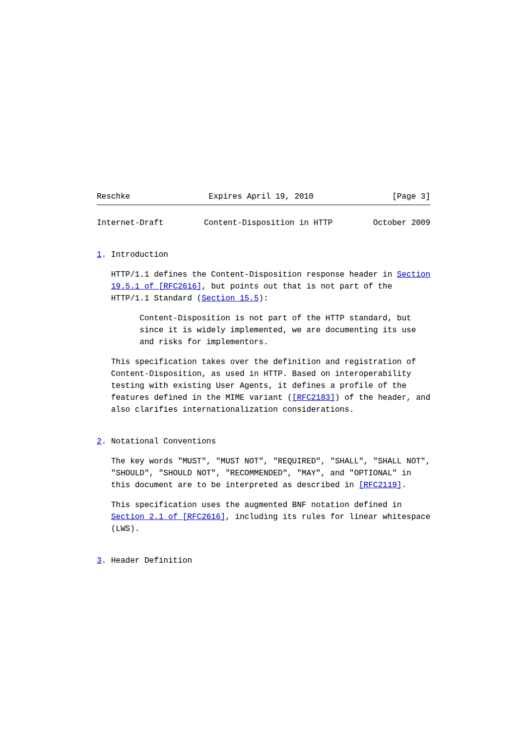Reschke Expires April 19, 2010[Page 3]
Internet-Draft Content-Disposition in HTTP October 2009
1. Introduction
HTTP/1.1 defines the Content-Disposition response header in Section 19.5.1 of [RFC2616], but points out that is not part of the HTTP/1.1 Standard (Section 15.5):
Content-Disposition is not part of the HTTP standard, but since it is widely implemented, we are documenting its use and risks for implementors.
This specification takes over the definition and registration of Content-Disposition, as used in HTTP. Based on interoperability testing with existing User Agents, it defines a profile of the features defined in the MIME variant ([RFC2183]) of the header, and also clarifies internationalization considerations.
2. Notational Conventions
The key words "MUST", "MUST NOT", "REQUIRED", "SHALL", "SHALL NOT", "SHOULD", "SHOULD NOT", "RECOMMENDED", "MAY", and "OPTIONAL" in this document are to be interpreted as described in [RFC2119].
This specification uses the augmented BNF notation defined in Section 2.1 of [RFC2616], including its rules for linear whitespace (LWS).
3. Header Definition